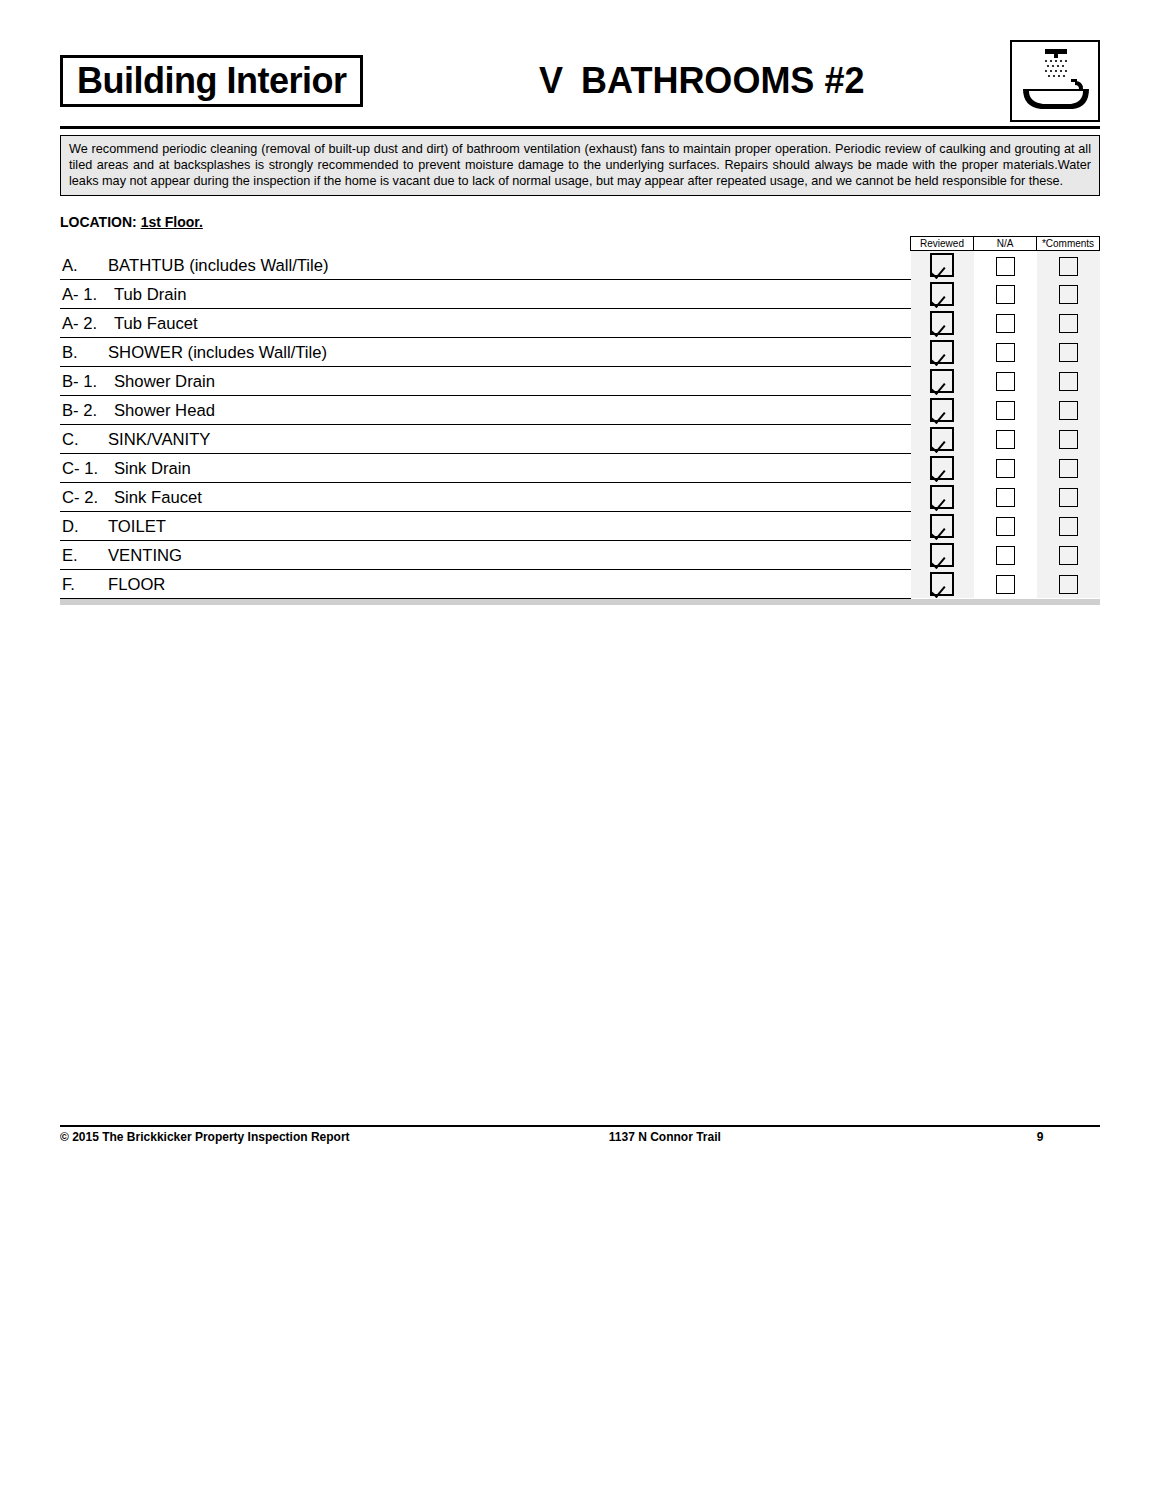Building Interior
VBATHROOMS #2
We recommend periodic cleaning (removal of built-up dust and dirt) of bathroom ventilation (exhaust) fans to maintain proper operation. Periodic review of caulking and grouting at all tiled areas and at backsplashes is strongly recommended to prevent moisture damage to the underlying surfaces. Repairs should always be made with the proper materials.Water leaks may not appear during the inspection if the home is vacant due to lack of normal usage, but may appear after repeated usage, and we cannot be held responsible for these.
LOCATION: 1st Floor.
| | Reviewed | N/A | *Comments |
| A. BATHTUB (includes Wall/Tile) | | | |
| A- 1. Tub Drain | | | |
| A- 2. Tub Faucet | | | |
| B. SHOWER (includes Wall/Tile) | | | |
| B- 1. Shower Drain | | | |
| B- 2. Shower Head | | | |
| C. SINK/VANITY | | | |
| C- 1. Sink Drain | | | |
| C- 2. Sink Faucet | | | |
| D. TOILET | | | |
| E. VENTING | | | |
| F. FLOOR | | | |
© 2015 The Brickkicker Property Inspection Report
1137 N Connor Trail
9